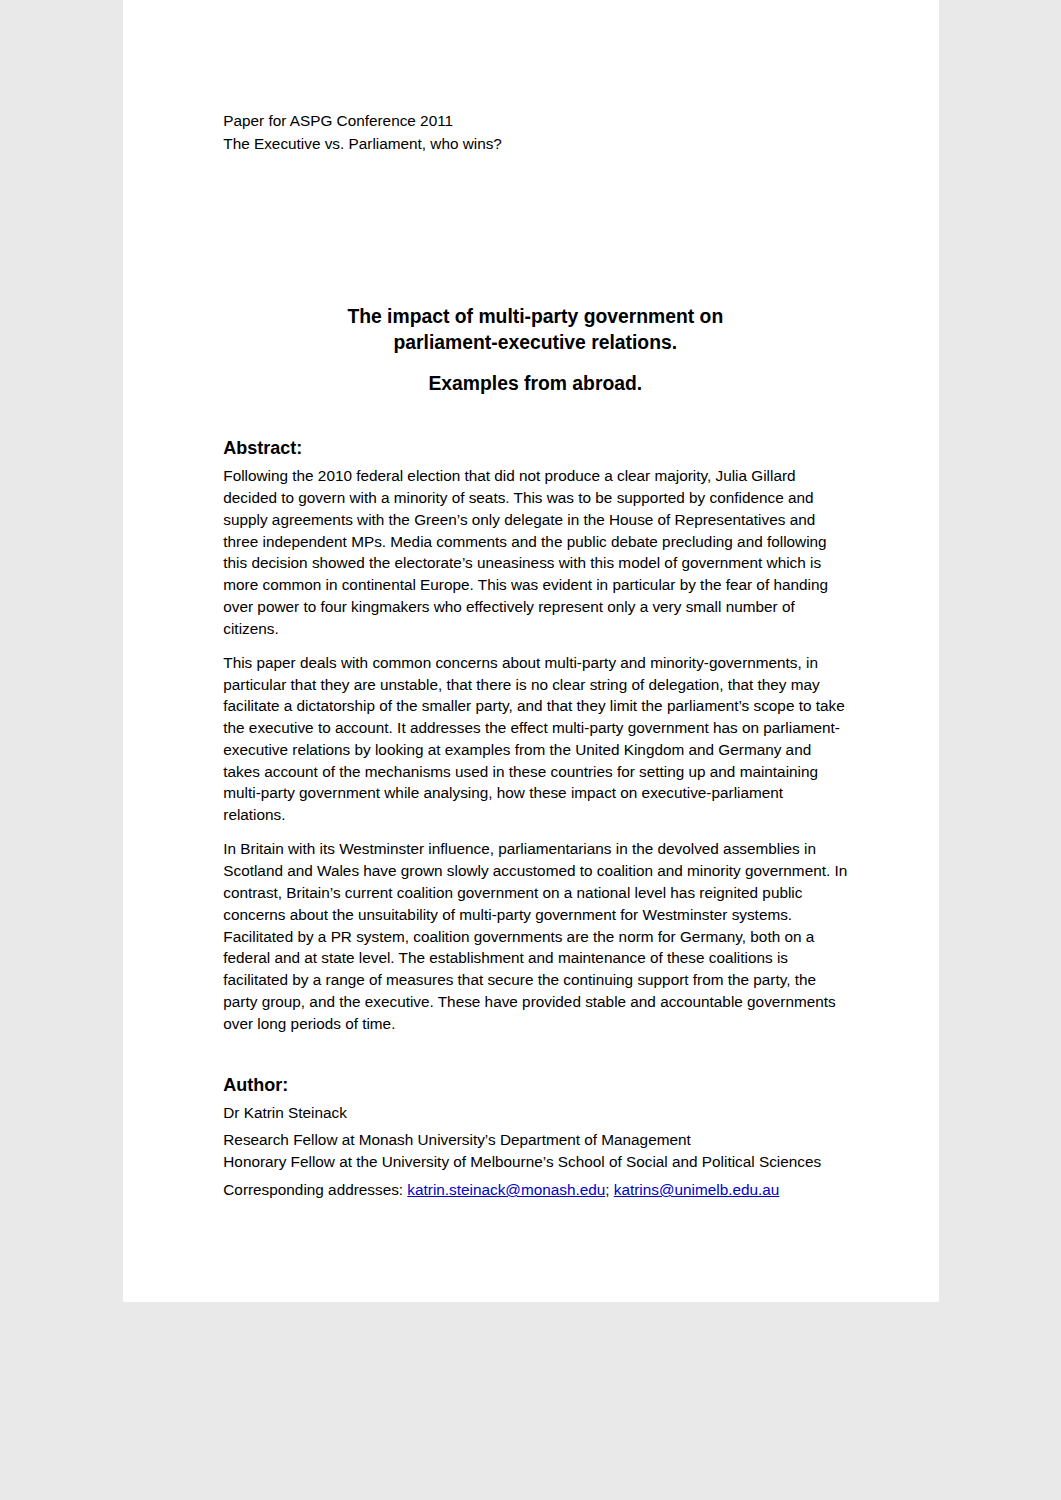Paper for ASPG Conference 2011
The Executive vs. Parliament, who wins?
The impact of multi-party government on
parliament-executive relations.
Examples from abroad.
Abstract:
Following the 2010 federal election that did not produce a clear majority, Julia Gillard decided to govern with a minority of seats. This was to be supported by confidence and supply agreements with the Green’s only delegate in the House of Representatives and three independent MPs. Media comments and the public debate precluding and following this decision showed the electorate’s uneasiness with this model of government which is more common in continental Europe. This was evident in particular by the fear of handing over power to four kingmakers who effectively represent only a very small number of citizens.
This paper deals with common concerns about multi-party and minority-governments, in particular that they are unstable, that there is no clear string of delegation, that they may facilitate a dictatorship of the smaller party, and that they limit the parliament’s scope to take the executive to account. It addresses the effect multi-party government has on parliament-executive relations by looking at examples from the United Kingdom and Germany and takes account of the mechanisms used in these countries for setting up and maintaining multi-party government while analysing, how these impact on executive-parliament relations.
In Britain with its Westminster influence, parliamentarians in the devolved assemblies in Scotland and Wales have grown slowly accustomed to coalition and minority government. In contrast, Britain’s current coalition government on a national level has reignited public concerns about the unsuitability of multi-party government for Westminster systems. Facilitated by a PR system, coalition governments are the norm for Germany, both on a federal and at state level. The establishment and maintenance of these coalitions is facilitated by a range of measures that secure the continuing support from the party, the party group, and the executive. These have provided stable and accountable governments over long periods of time.
Author:
Dr Katrin Steinack
Research Fellow at Monash University’s Department of Management
Honorary Fellow at the University of Melbourne’s School of Social and Political Sciences
Corresponding addresses: katrin.steinack@monash.edu; katrins@unimelb.edu.au